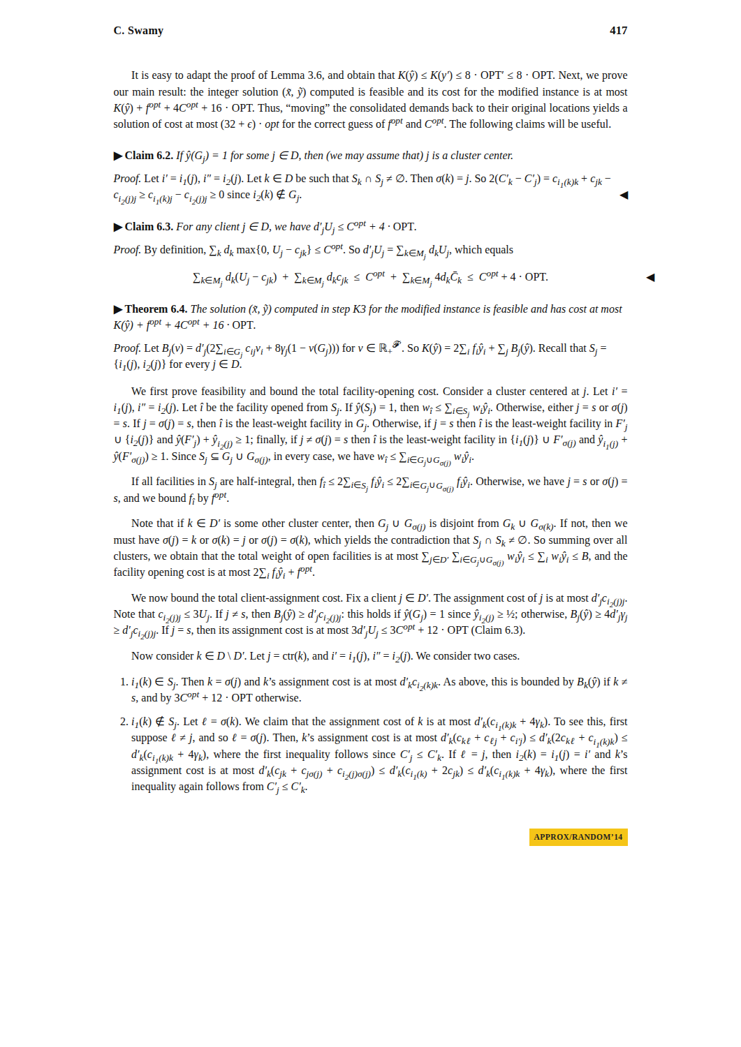C. Swamy 417
It is easy to adapt the proof of Lemma 3.6, and obtain that K(ŷ) ≤ K(y′) ≤ 8 · OPT′ ≤ 8 · OPT. Next, we prove our main result: the integer solution (x̃, ỹ) computed is feasible and its cost for the modified instance is at most K(ŷ) + fopt + 4Copt + 16 · OPT. Thus, “moving” the consolidated demands back to their original locations yields a solution of cost at most (32 + ϵ) · opt for the correct guess of fopt and Copt. The following claims will be useful.
▶ Claim 6.2. If ŷ(Gj) = 1 for some j ∈ D, then (we may assume that) j is a cluster center.
Proof. Let i′ = i1(j), i″ = i2(j). Let k ∈ D be such that Sk ∩ Sj ≠ ∅. Then σ(k) = j. So 2(C′k − C′j) = ci1(k)k + cjk − ci2(j)j ≥ ci1(k)j − ci2(j)j ≥ 0 since i2(k) ∉ Gj. ◀
▶ Claim 6.3. For any client j ∈ D, we have d′jUj ≤ Copt + 4 · OPT.
Proof. By definition, ∑k dk max{0, Uj − cjk} ≤ Copt. So d′jUj = ∑k∈Mj dkUj, which equals
∑k∈Mj dk(Uj − cjk) + ∑k∈Mj dkcjk ≤ Copt + ∑k∈Mj 4dkC̄k ≤ Copt + 4 · OPT. ◀
▶ Theorem 6.4. The solution (x̃, ỹ) computed in step K3 for the modified instance is feasible and has cost at most K(ŷ) + fopt + 4Copt + 16 · OPT.
Proof. Let Bj(v) = d′j(2∑i∈Gj cijvi + 8γj(1 − v(Gj))) for v ∈ ℝ+𝓕′. So K(ŷ) = 2∑i fiŷi + ∑j Bj(ŷ). Recall that Sj = {i1(j), i2(j)} for every j ∈ D.
We first prove feasibility and bound the total facility-opening cost. Consider a cluster centered at j. Let i′ = i1(j), i″ = i2(j). Let î be the facility opened from Sj. If ŷ(Sj) = 1, then wî ≤ ∑i∈Sj wiŷi. Otherwise, either j = s or σ(j) = s. If j = σ(j) = s, then î is the least-weight facility in Gj. Otherwise, if j = s then î is the least-weight facility in F′j ∪ {i2(j)} and ŷ(F′j) + ŷi2(j) ≥ 1; finally, if j ≠ σ(j) = s then î is the least-weight facility in {i1(j)} ∪ F′σ(j) and ŷi1(j) + ŷ(F′σ(j)) ≥ 1. Since Sj ⊆ Gj ∪ Gσ(j), in every case, we have wî ≤ ∑i∈Gj∪Gσ(j) wiŷi.
If all facilities in Sj are half-integral, then fî ≤ 2∑i∈Sj fiŷi ≤ 2∑i∈Gj∪Gσ(j) fiŷi. Otherwise, we have j = s or σ(j) = s, and we bound fî by fopt.
Note that if k ∈ D′ is some other cluster center, then Gj ∪ Gσ(j) is disjoint from Gk ∪ Gσ(k). If not, then we must have σ(j) = k or σ(k) = j or σ(j) = σ(k), which yields the contradiction that Sj ∩ Sk ≠ ∅. So summing over all clusters, we obtain that the total weight of open facilities is at most ∑j∈D′ ∑i∈Gj∪Gσ(j) wiŷi ≤ ∑i wiŷi ≤ B, and the facility opening cost is at most 2∑i fiŷi + fopt.
We now bound the total client-assignment cost. Fix a client j ∈ D′. The assignment cost of j is at most d′jci2(j)j. Note that ci2(j)j ≤ 3Uj. If j ≠ s, then Bj(ŷ) ≥ d′jci2(j)j: this holds if ŷ(Gj) = 1 since ŷi2(j) ≥ ½; otherwise, Bj(ŷ) ≥ 4d′jγj ≥ d′jci2(j)j. If j = s, then its assignment cost is at most 3d′jUj ≤ 3Copt + 12 · OPT (Claim 6.3).
Now consider k ∈ D \ D′. Let j = ctr(k), and i′ = i1(j), i″ = i2(j). We consider two cases.
i1(k) ∈ Sj. Then k = σ(j) and k’s assignment cost is at most d′kci2(k)k. As above, this is bounded by Bk(ŷ) if k ≠ s, and by 3Copt + 12 · OPT otherwise.
i1(k) ∉ Sj. Let ℓ = σ(k). We claim that the assignment cost of k is at most d′k(ci1(k)k + 4γk). To see this, first suppose ℓ ≠ j, and so ℓ = σ(j). Then, k’s assignment cost is at most d′k(ckℓ + cℓj + ci′j) ≤ d′k(2ckℓ + ci1(k)k) ≤ d′k(ci1(k)k + 4γk), where the first inequality follows since C′j ≤ C′k. If ℓ = j, then i2(k) = i1(j) = i′ and k’s assignment cost is at most d′k(cjk + cjσ(j) + ci2(j)σ(j)) ≤ d′k(ci1(k) + 2cjk) ≤ d′k(ci1(k)k + 4γk), where the first inequality again follows from C′j ≤ C′k.
APPROX/RANDOM’14